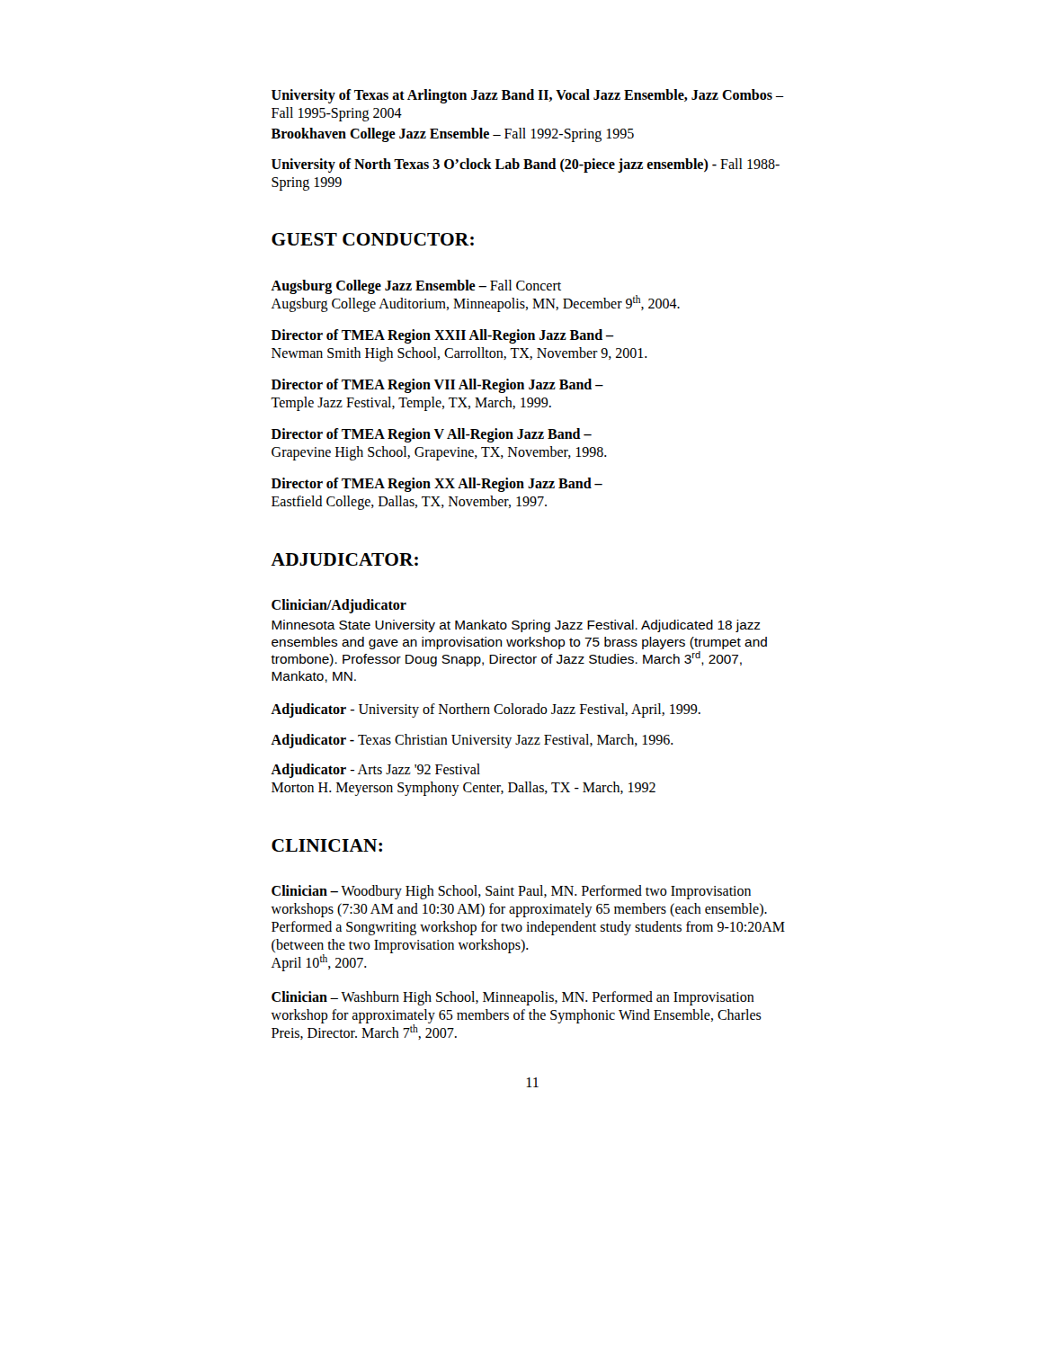University of Texas at Arlington Jazz Band II, Vocal Jazz Ensemble, Jazz Combos –
Fall 1995-Spring 2004
Brookhaven College Jazz Ensemble – Fall 1992-Spring 1995
University of North Texas 3 O’clock Lab Band (20-piece jazz ensemble) - Fall 1988-Spring 1999
GUEST CONDUCTOR:
Augsburg College Jazz Ensemble – Fall Concert
Augsburg College Auditorium, Minneapolis, MN, December 9th, 2004.
Director of TMEA Region XXII All-Region Jazz Band –
Newman Smith High School, Carrollton, TX, November 9, 2001.
Director of TMEA Region VII All-Region Jazz Band –
Temple Jazz Festival, Temple, TX, March, 1999.
Director of TMEA Region V All-Region Jazz Band –
Grapevine High School, Grapevine, TX, November, 1998.
Director of TMEA Region XX All-Region Jazz Band –
Eastfield College, Dallas, TX, November, 1997.
ADJUDICATOR:
Clinician/Adjudicator
Minnesota State University at Mankato Spring Jazz Festival. Adjudicated 18 jazz ensembles and gave an improvisation workshop to 75 brass players (trumpet and trombone). Professor Doug Snapp, Director of Jazz Studies. March 3rd, 2007, Mankato, MN.
Adjudicator - University of Northern Colorado Jazz Festival, April, 1999.
Adjudicator - Texas Christian University Jazz Festival, March, 1996.
Adjudicator - Arts Jazz '92 Festival
Morton H. Meyerson Symphony Center, Dallas, TX - March, 1992
CLINICIAN:
Clinician – Woodbury High School, Saint Paul, MN. Performed two Improvisation workshops (7:30 AM and 10:30 AM) for approximately 65 members (each ensemble). Performed a Songwriting workshop for two independent study students from 9-10:20AM (between the two Improvisation workshops).
April 10th, 2007.
Clinician – Washburn High School, Minneapolis, MN. Performed an Improvisation workshop for approximately 65 members of the Symphonic Wind Ensemble, Charles Preis, Director. March 7th, 2007.
11